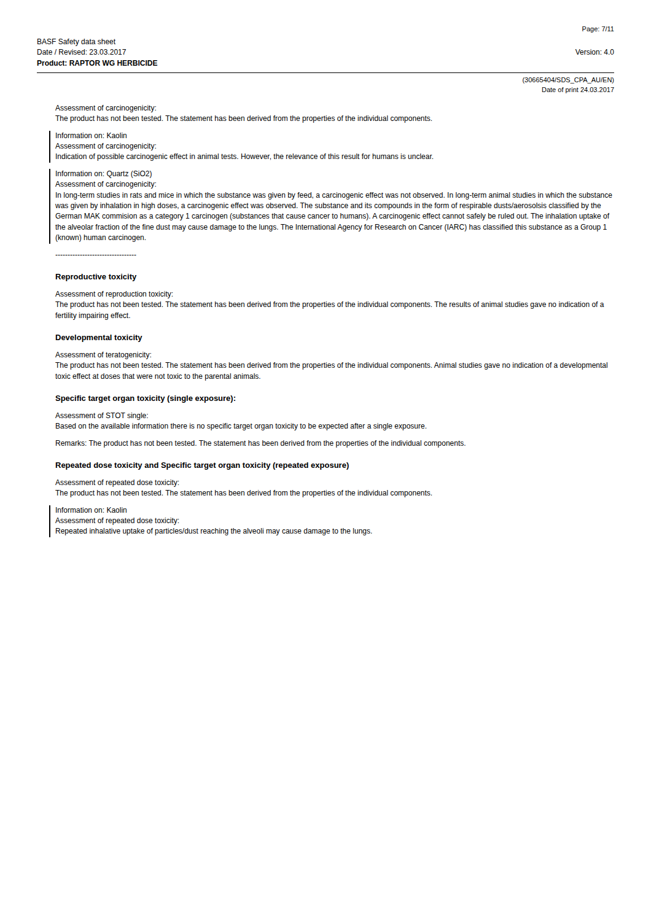Page: 7/11
BASF Safety data sheet
Date / Revised: 23.03.2017
Product: RAPTOR WG HERBICIDE
Version: 4.0
(30665404/SDS_CPA_AU/EN)
Date of print 24.03.2017
Assessment of carcinogenicity:
The product has not been tested. The statement has been derived from the properties of the individual components.
Information on: Kaolin
Assessment of carcinogenicity:
Indication of possible carcinogenic effect in animal tests. However, the relevance of this result for humans is unclear.
Information on: Quartz (SiO2)
Assessment of carcinogenicity:
In long-term studies in rats and mice in which the substance was given by feed, a carcinogenic effect was not observed. In long-term animal studies in which the substance was given by inhalation in high doses, a carcinogenic effect was observed. The substance and its compounds in the form of respirable dusts/aerosolsis classified by the German MAK commision as a category 1 carcinogen (substances that cause cancer to humans). A carcinogenic effect cannot safely be ruled out. The inhalation uptake of the alveolar fraction of the fine dust may cause damage to the lungs. The International Agency for Research on Cancer (IARC) has classified this substance as a Group 1 (known) human carcinogen.
---------------------------------
Reproductive toxicity
Assessment of reproduction toxicity:
The product has not been tested. The statement has been derived from the properties of the individual components. The results of animal studies gave no indication of a fertility impairing effect.
Developmental toxicity
Assessment of teratogenicity:
The product has not been tested. The statement has been derived from the properties of the individual components. Animal studies gave no indication of a developmental toxic effect at doses that were not toxic to the parental animals.
Specific target organ toxicity (single exposure):
Assessment of STOT single:
Based on the available information there is no specific target organ toxicity to be expected after a single exposure.
Remarks: The product has not been tested. The statement has been derived from the properties of the individual components.
Repeated dose toxicity and Specific target organ toxicity (repeated exposure)
Assessment of repeated dose toxicity:
The product has not been tested. The statement has been derived from the properties of the individual components.
Information on: Kaolin
Assessment of repeated dose toxicity:
Repeated inhalative uptake of particles/dust reaching the alveoli may cause damage to the lungs.